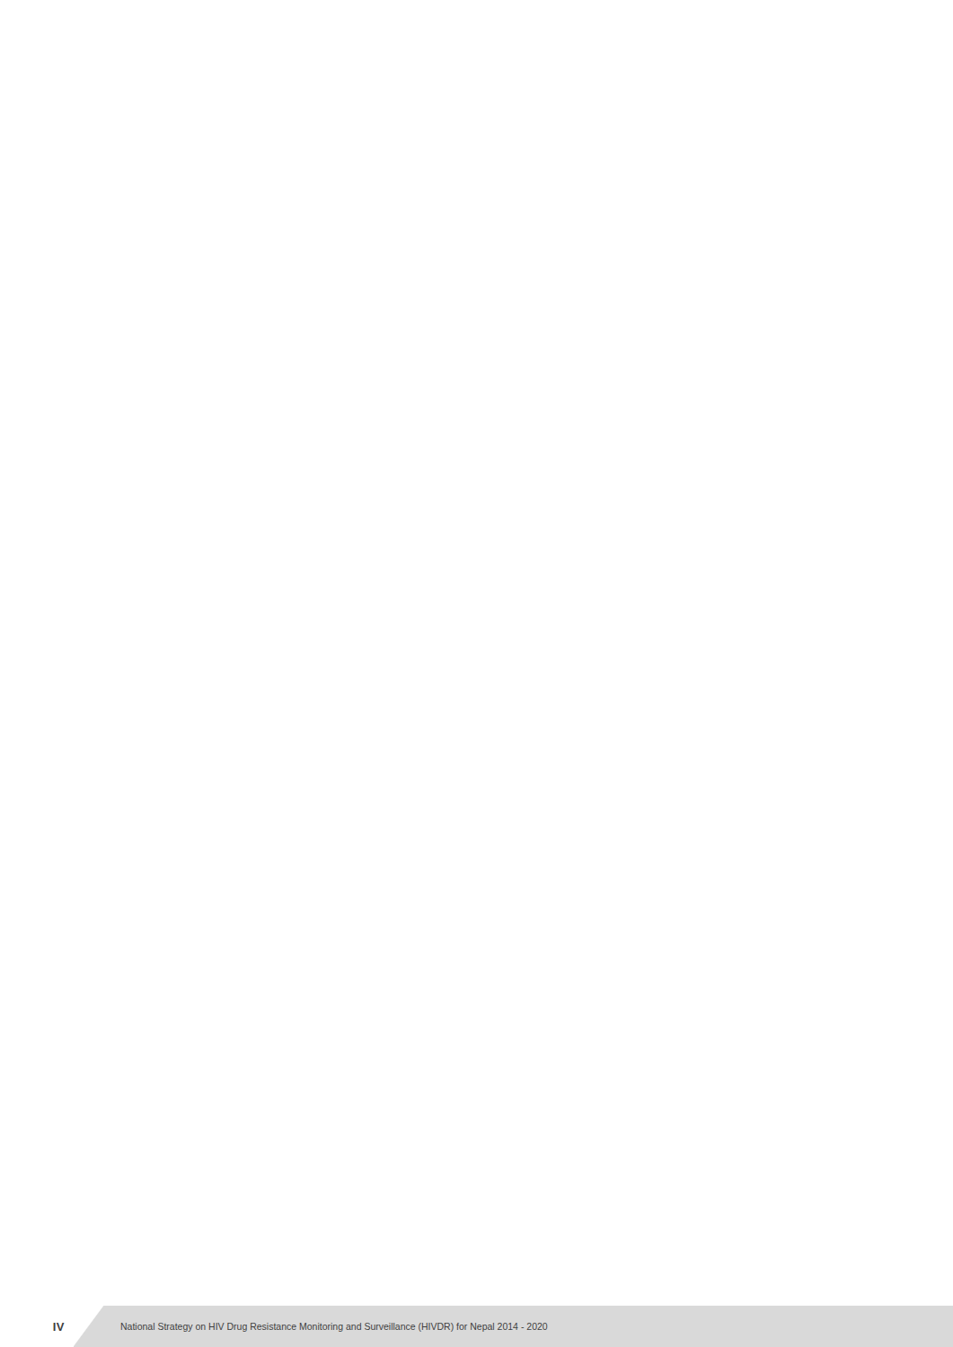IV
National Strategy on HIV Drug Resistance Monitoring and Surveillance (HIVDR) for Nepal 2014 - 2020